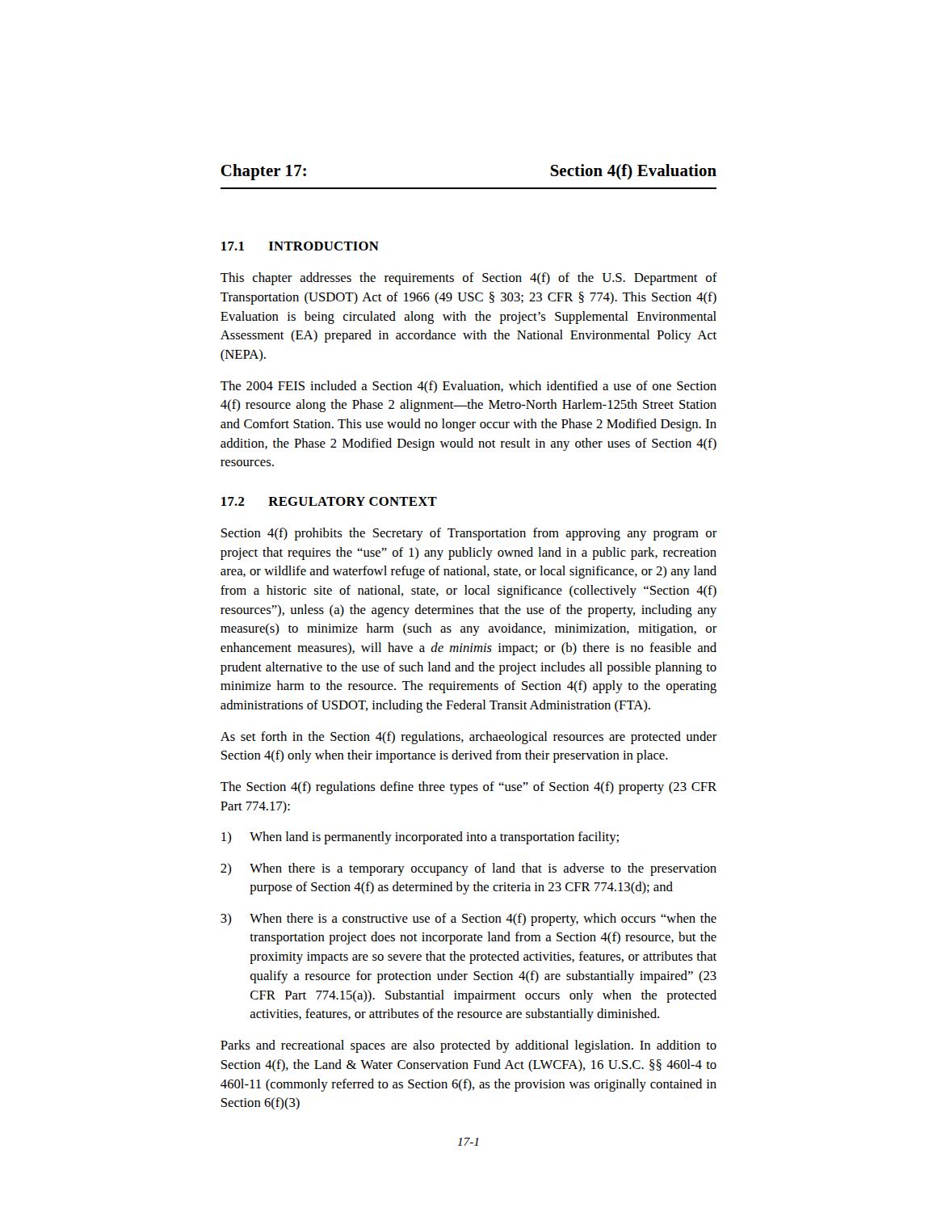Chapter 17: Section 4(f) Evaluation
17.1 INTRODUCTION
This chapter addresses the requirements of Section 4(f) of the U.S. Department of Transportation (USDOT) Act of 1966 (49 USC § 303; 23 CFR § 774). This Section 4(f) Evaluation is being circulated along with the project’s Supplemental Environmental Assessment (EA) prepared in accordance with the National Environmental Policy Act (NEPA).
The 2004 FEIS included a Section 4(f) Evaluation, which identified a use of one Section 4(f) resource along the Phase 2 alignment—the Metro-North Harlem-125th Street Station and Comfort Station. This use would no longer occur with the Phase 2 Modified Design. In addition, the Phase 2 Modified Design would not result in any other uses of Section 4(f) resources.
17.2 REGULATORY CONTEXT
Section 4(f) prohibits the Secretary of Transportation from approving any program or project that requires the “use” of 1) any publicly owned land in a public park, recreation area, or wildlife and waterfowl refuge of national, state, or local significance, or 2) any land from a historic site of national, state, or local significance (collectively “Section 4(f) resources”), unless (a) the agency determines that the use of the property, including any measure(s) to minimize harm (such as any avoidance, minimization, mitigation, or enhancement measures), will have a de minimis impact; or (b) there is no feasible and prudent alternative to the use of such land and the project includes all possible planning to minimize harm to the resource. The requirements of Section 4(f) apply to the operating administrations of USDOT, including the Federal Transit Administration (FTA).
As set forth in the Section 4(f) regulations, archaeological resources are protected under Section 4(f) only when their importance is derived from their preservation in place.
The Section 4(f) regulations define three types of “use” of Section 4(f) property (23 CFR Part 774.17):
When land is permanently incorporated into a transportation facility;
When there is a temporary occupancy of land that is adverse to the preservation purpose of Section 4(f) as determined by the criteria in 23 CFR 774.13(d); and
When there is a constructive use of a Section 4(f) property, which occurs “when the transportation project does not incorporate land from a Section 4(f) resource, but the proximity impacts are so severe that the protected activities, features, or attributes that qualify a resource for protection under Section 4(f) are substantially impaired” (23 CFR Part 774.15(a)). Substantial impairment occurs only when the protected activities, features, or attributes of the resource are substantially diminished.
Parks and recreational spaces are also protected by additional legislation. In addition to Section 4(f), the Land & Water Conservation Fund Act (LWCFA), 16 U.S.C. §§ 460l-4 to 460l-11 (commonly referred to as Section 6(f), as the provision was originally contained in Section 6(f)(3)
17-1